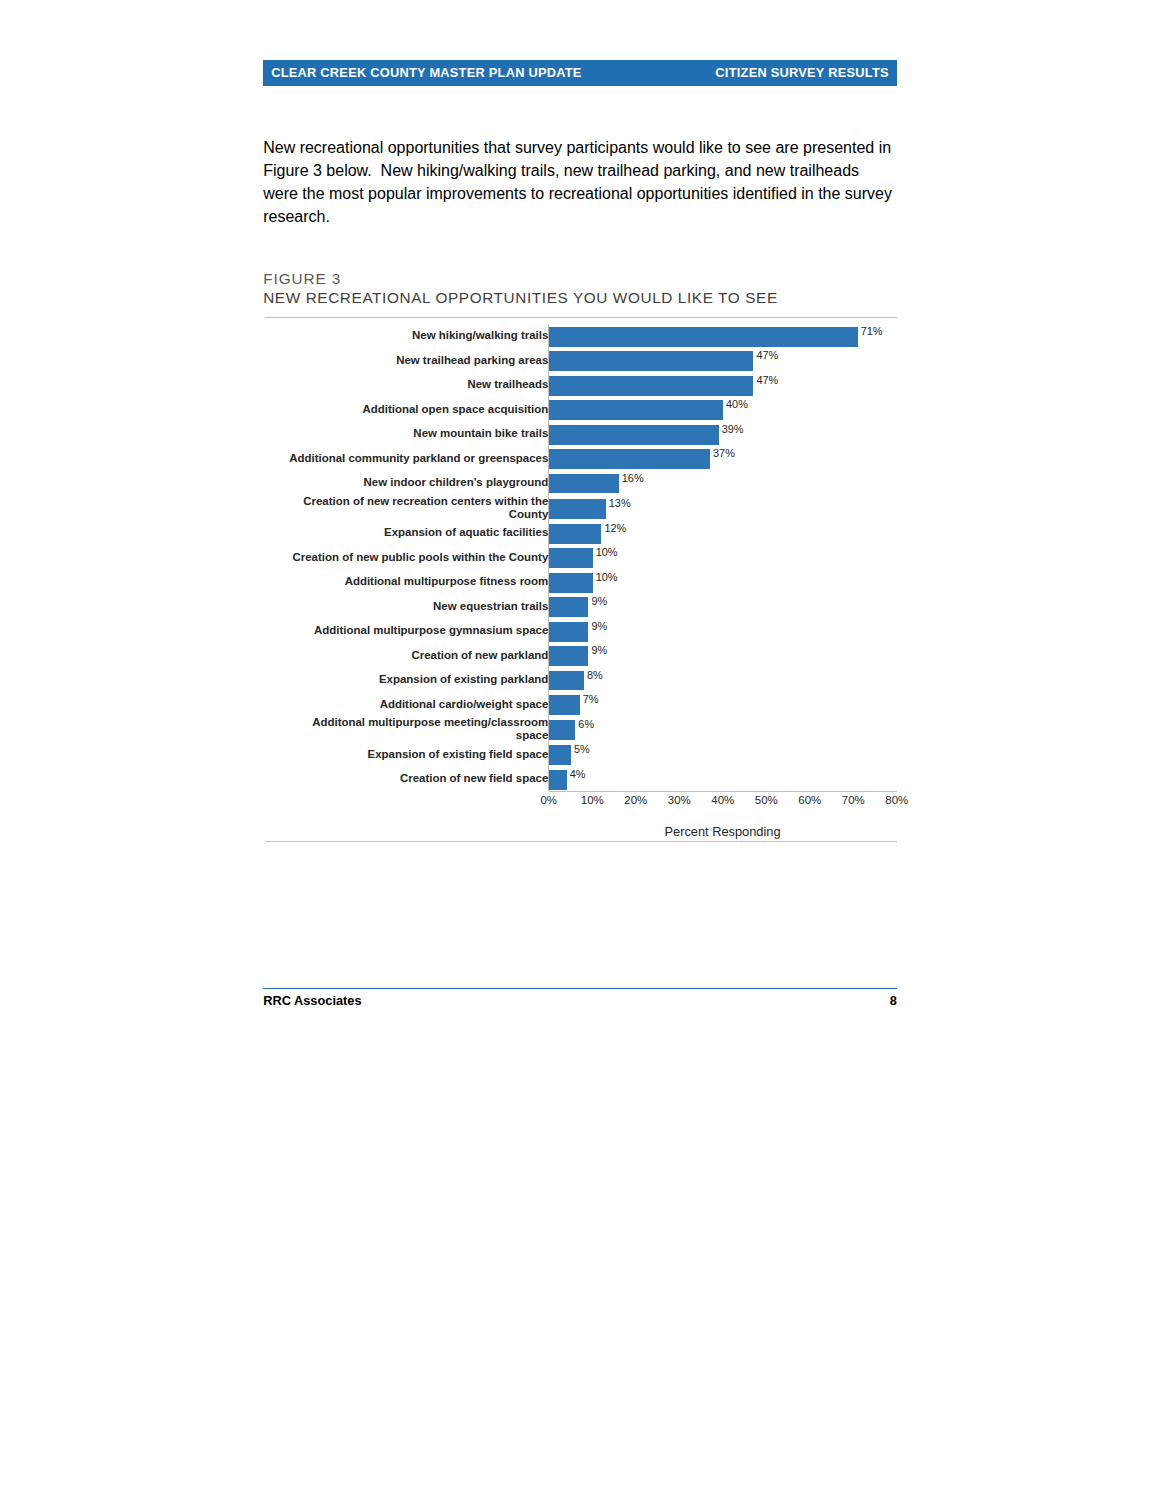CLEAR CREEK COUNTY MASTER PLAN UPDATE CITIZEN SURVEY RESULTS
New recreational opportunities that survey participants would like to see are presented in Figure 3 below. New hiking/walking trails, new trailhead parking, and new trailheads were the most popular improvements to recreational opportunities identified in the survey research.
FIGURE 3
NEW RECREATIONAL OPPORTUNITIES YOU WOULD LIKE TO SEE
| New hiking/walking trails | 71% |
| New trailhead parking areas | 47% |
| New trailheads | 47% |
| Additional open space acquisition | 40% |
| New mountain bike trails | 39% |
| Additional community parkland or greenspaces | 37% |
| New indoor children's playground | 16% |
| Creation of new recreation centers within the County | 13% |
| Expansion of aquatic facilities | 12% |
| Creation of new public pools within the County | 10% |
| Additional multipurpose fitness room | 10% |
| New equestrian trails | 9% |
| Additional multipurpose gymnasium space | 9% |
| Creation of new parkland | 9% |
| Expansion of existing parkland | 8% |
| Additional cardio/weight space | 7% |
| Additonal multipurpose meeting/classroom space | 6% |
| Expansion of existing field space | 5% |
| Creation of new field space | 4% |
| | 0% 10% 20% 30% 40% 50% 60% 70% 80% |
Percent Responding
RRC Associates 8